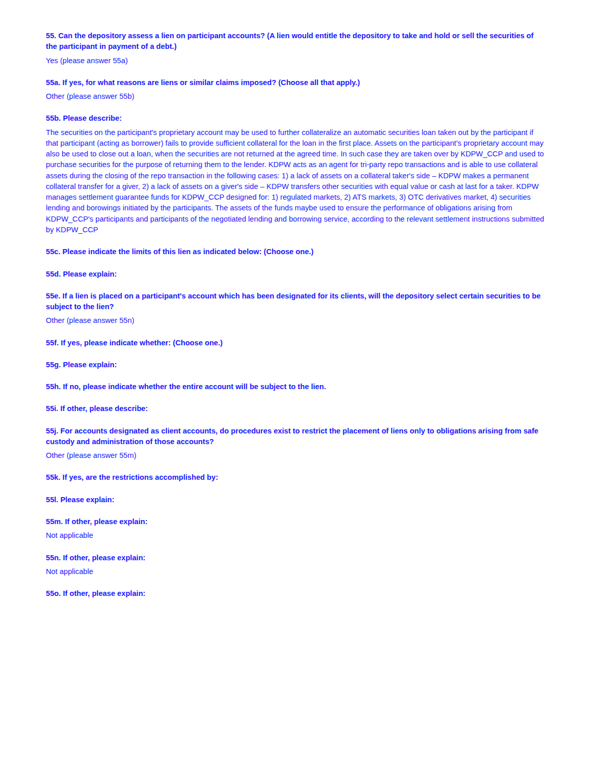55. Can the depository assess a lien on participant accounts? (A lien would entitle the depository to take and hold or sell the securities of the participant in payment of a debt.)
Yes (please answer 55a)
55a. If yes, for what reasons are liens or similar claims imposed? (Choose all that apply.)
Other (please answer 55b)
55b. Please describe:
The securities on the participant's proprietary account may be used to further collateralize an automatic securities loan taken out by the participant if that participant (acting as borrower) fails to provide sufficient collateral for the loan in the first place. Assets on the participant's proprietary account may also be used to close out a loan, when the securities are not returned at the agreed time. In such case they are taken over by KDPW_CCP and used to purchase securities for the purpose of returning them to the lender. KDPW acts as an agent for tri-party repo transactions and is able to use collateral assets during the closing of the repo transaction in the following cases: 1) a lack of assets on a collateral taker's side – KDPW makes a permanent collateral transfer for a giver, 2) a lack of assets on a giver's side – KDPW transfers other securities with equal value or cash at last for a taker. KDPW manages settlement guarantee funds for KDPW_CCP designed for: 1) regulated markets, 2) ATS markets, 3) OTC derivatives market, 4) securities lending and borowings initiated by the participants. The assets of the funds maybe used to ensure the performance of obligations arising from KDPW_CCP's participants and participants of the negotiated lending and borrowing service, according to the relevant settlement instructions submitted by KDPW_CCP
55c. Please indicate the limits of this lien as indicated below: (Choose one.)
55d. Please explain:
55e. If a lien is placed on a participant's account which has been designated for its clients, will the depository select certain securities to be subject to the lien?
Other (please answer 55n)
55f. If yes, please indicate whether: (Choose one.)
55g. Please explain:
55h. If no, please indicate whether the entire account will be subject to the lien.
55i. If other, please describe:
55j. For accounts designated as client accounts, do procedures exist to restrict the placement of liens only to obligations arising from safe custody and administration of those accounts?
Other (please answer 55m)
55k. If yes, are the restrictions accomplished by:
55l. Please explain:
55m. If other, please explain:
Not applicable
55n. If other, please explain:
Not applicable
55o. If other, please explain: